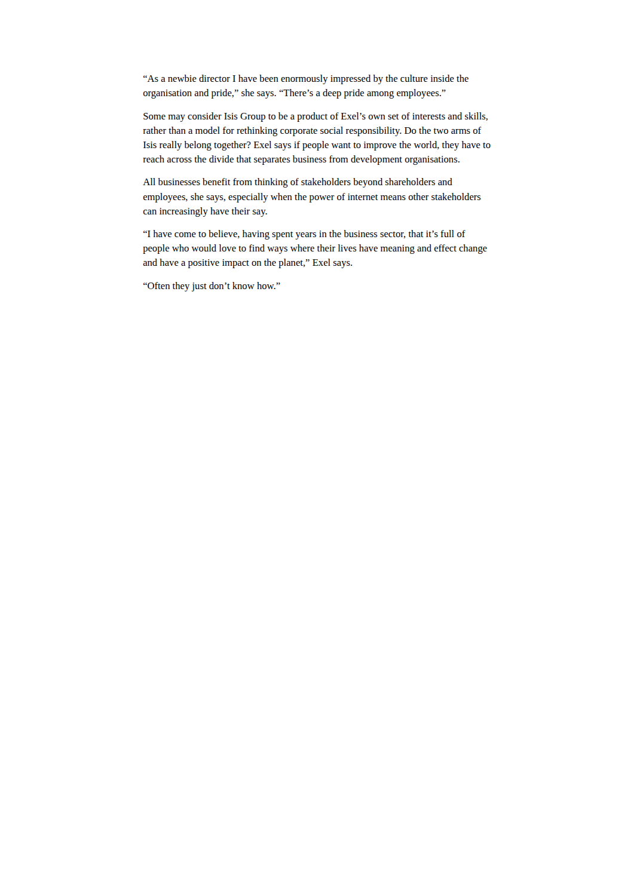“As a newbie director I have been enormously impressed by the culture inside the organisation and pride,” she says. “There’s a deep pride among employees.”
Some may consider Isis Group to be a product of Exel’s own set of interests and skills, rather than a model for rethinking corporate social responsibility. Do the two arms of Isis really belong together? Exel says if people want to improve the world, they have to reach across the divide that separates business from development organisations.
All businesses benefit from thinking of stakeholders beyond shareholders and employees, she says, especially when the power of internet means other stakeholders can increasingly have their say.
“I have come to believe, having spent years in the business sector, that it’s full of people who would love to find ways where their lives have meaning and effect change and have a positive impact on the planet,” Exel says.
“Often they just don’t know how.”